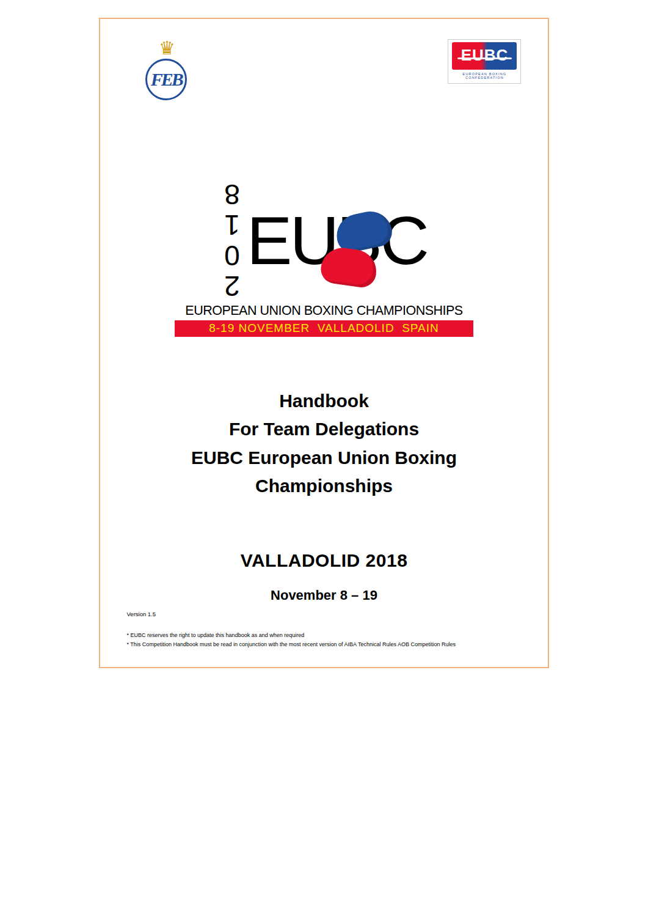♛
FEB
EUBC
European Boxing Confederation
2018
EUBC
EUROPEAN UNION BOXING CHAMPIONSHIPS
8-19 NOVEMBER VALLADOLID SPAIN
Handbook For Team Delegations EUBC European Union Boxing Championships
VALLADOLID 2018
November 8 – 19
Version 1.5
* EUBC reserves the right to update this handbook as and when required
* This Competition Handbook must be read in conjunction with the most recent version of AIBA Technical Rules AOB Competition Rules